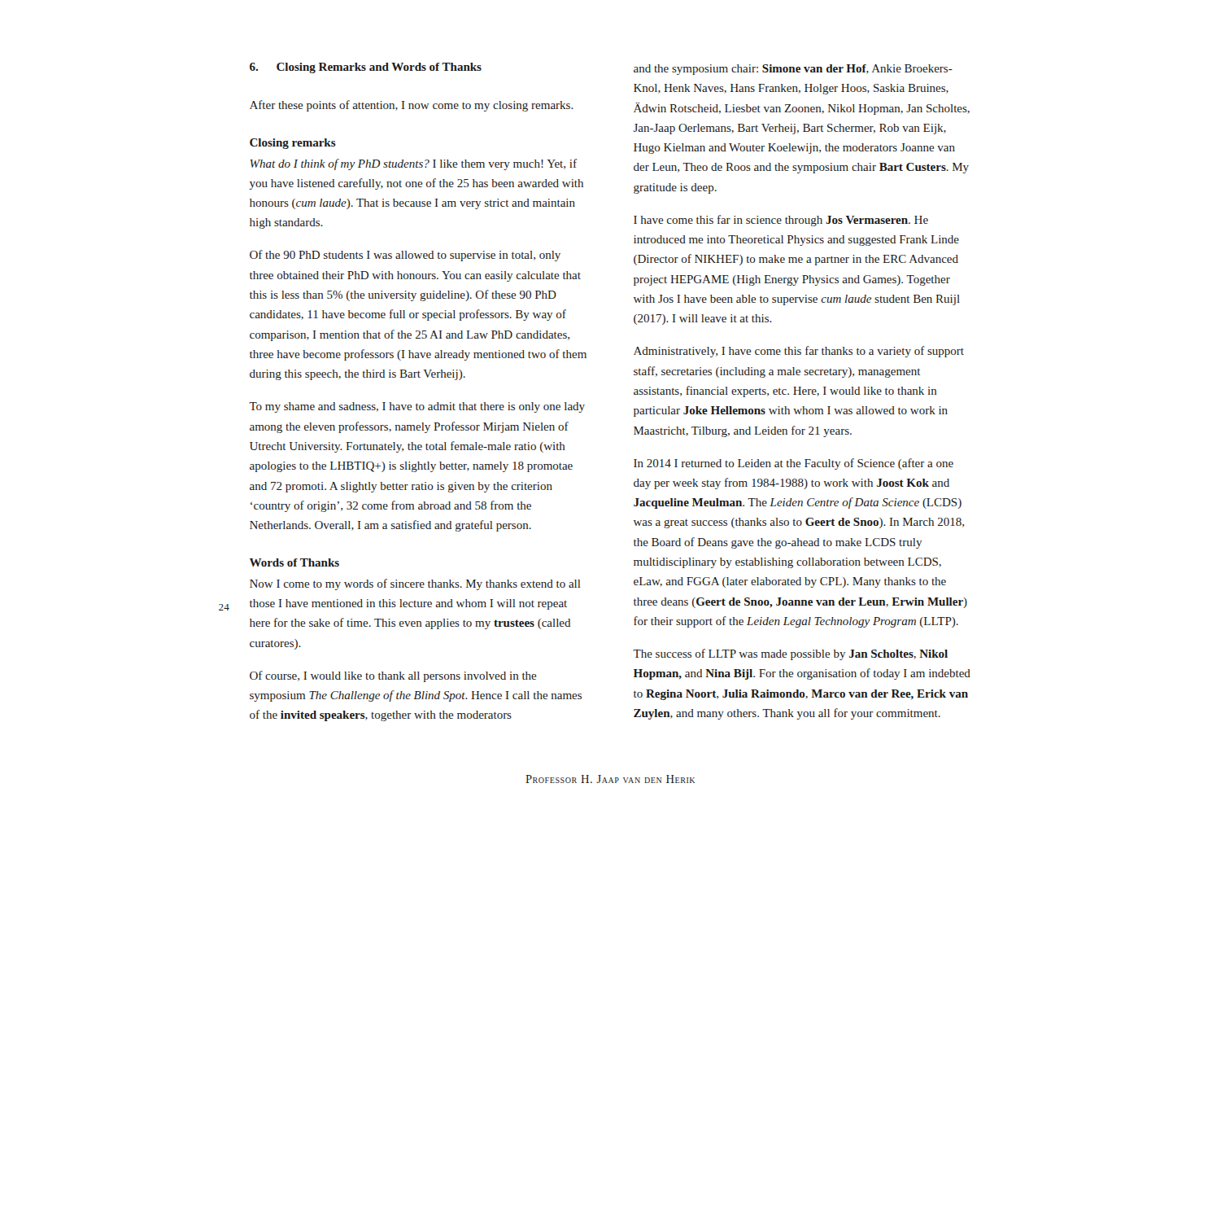24
6. Closing Remarks and Words of Thanks
After these points of attention, I now come to my closing remarks.
Closing remarks
What do I think of my PhD students? I like them very much! Yet, if you have listened carefully, not one of the 25 has been awarded with honours (cum laude). That is because I am very strict and maintain high standards.
Of the 90 PhD students I was allowed to supervise in total, only three obtained their PhD with honours. You can easily calculate that this is less than 5% (the university guideline). Of these 90 PhD candidates, 11 have become full or special professors. By way of comparison, I mention that of the 25 AI and Law PhD candidates, three have become professors (I have already mentioned two of them during this speech, the third is Bart Verheij).
To my shame and sadness, I have to admit that there is only one lady among the eleven professors, namely Professor Mirjam Nielen of Utrecht University. Fortunately, the total female-male ratio (with apologies to the LHBTIQ+) is slightly better, namely 18 promotae and 72 promoti. A slightly better ratio is given by the criterion ‘country of origin’, 32 come from abroad and 58 from the Netherlands. Overall, I am a satisfied and grateful person.
Words of Thanks
Now I come to my words of sincere thanks. My thanks extend to all those I have mentioned in this lecture and whom I will not repeat here for the sake of time. This even applies to my trustees (called curatores).
Of course, I would like to thank all persons involved in the symposium The Challenge of the Blind Spot. Hence I call the names of the invited speakers, together with the moderators
and the symposium chair: Simone van der Hof, Ankie Broekers-Knol, Henk Naves, Hans Franken, Holger Hoos, Saskia Bruines, Ädwin Rotscheid, Liesbet van Zoonen, Nikol Hopman, Jan Scholtes, Jan-Jaap Oerlemans, Bart Verheij, Bart Schermer, Rob van Eijk, Hugo Kielman and Wouter Koelewijn, the moderators Joanne van der Leun, Theo de Roos and the symposium chair Bart Custers. My gratitude is deep.
I have come this far in science through Jos Vermaseren. He introduced me into Theoretical Physics and suggested Frank Linde (Director of NIKHEF) to make me a partner in the ERC Advanced project HEPGAME (High Energy Physics and Games). Together with Jos I have been able to supervise cum laude student Ben Ruijl (2017). I will leave it at this.
Administratively, I have come this far thanks to a variety of support staff, secretaries (including a male secretary), management assistants, financial experts, etc. Here, I would like to thank in particular Joke Hellemons with whom I was allowed to work in Maastricht, Tilburg, and Leiden for 21 years.
In 2014 I returned to Leiden at the Faculty of Science (after a one day per week stay from 1984-1988) to work with Joost Kok and Jacqueline Meulman. The Leiden Centre of Data Science (LCDS) was a great success (thanks also to Geert de Snoo). In March 2018, the Board of Deans gave the go-ahead to make LCDS truly multidisciplinary by establishing collaboration between LCDS, eLaw, and FGGA (later elaborated by CPL). Many thanks to the three deans (Geert de Snoo, Joanne van der Leun, Erwin Muller) for their support of the Leiden Legal Technology Program (LLTP).
The success of LLTP was made possible by Jan Scholtes, Nikol Hopman, and Nina Bijl. For the organisation of today I am indebted to Regina Noort, Julia Raimondo, Marco van der Ree, Erick van Zuylen, and many others. Thank you all for your commitment.
Professor H. Jaap van den Herik